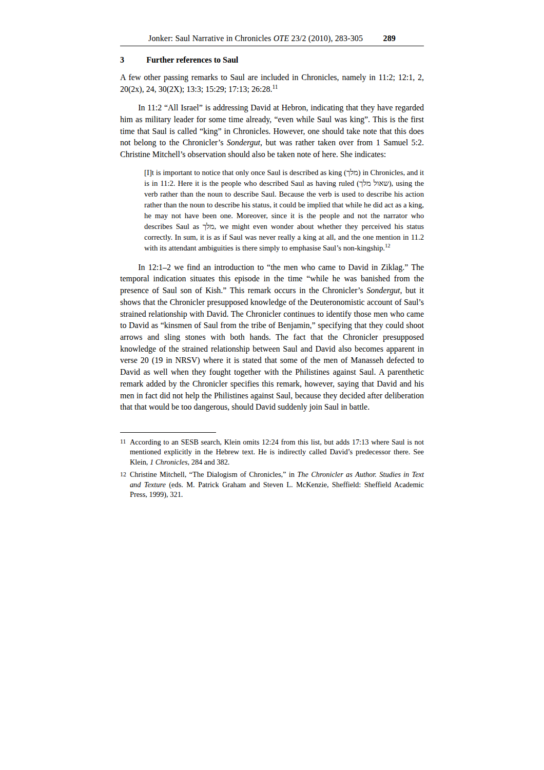Jonker: Saul Narrative in Chronicles OTE 23/2 (2010), 283-305 289
3 Further references to Saul
A few other passing remarks to Saul are included in Chronicles, namely in 11:2; 12:1, 2, 20(2x), 24, 30(2X); 13:3; 15:29; 17:13; 26:28.11
In 11:2 “All Israel” is addressing David at Hebron, indicating that they have regarded him as military leader for some time already, “even while Saul was king”. This is the first time that Saul is called “king” in Chronicles. However, one should take note that this does not belong to the Chronicler’s Sondergut, but was rather taken over from 1 Samuel 5:2. Christine Mitchell’s observation should also be taken note of here. She indicates:
[I]t is important to notice that only once Saul is described as king (מלך) in Chronicles, and it is in 11:2. Here it is the people who described Saul as having ruled (שאול מלך), using the verb rather than the noun to describe Saul. Because the verb is used to describe his action rather than the noun to describe his status, it could be implied that while he did act as a king, he may not have been one. Moreover, since it is the people and not the narrator who describes Saul as מלך, we might even wonder about whether they perceived his status correctly. In sum, it is as if Saul was never really a king at all, and the one mention in 11.2 with its attendant ambiguities is there simply to emphasise Saul’s non-kingship.12
In 12:1–2 we find an introduction to “the men who came to David in Ziklag.” The temporal indication situates this episode in the time “while he was banished from the presence of Saul son of Kish.” This remark occurs in the Chronicler’s Sondergut, but it shows that the Chronicler presupposed knowledge of the Deuteronomistic account of Saul’s strained relationship with David. The Chronicler continues to identify those men who came to David as “kinsmen of Saul from the tribe of Benjamin,” specifying that they could shoot arrows and sling stones with both hands. The fact that the Chronicler presupposed knowledge of the strained relationship between Saul and David also becomes apparent in verse 20 (19 in NRSV) where it is stated that some of the men of Manasseh defected to David as well when they fought together with the Philistines against Saul. A parenthetic remark added by the Chronicler specifies this remark, however, saying that David and his men in fact did not help the Philistines against Saul, because they decided after deliberation that that would be too dangerous, should David suddenly join Saul in battle.
11
According to an SESB search, Klein omits 12:24 from this list, but adds 17:13 where Saul is not mentioned explicitly in the Hebrew text. He is indirectly called David’s predecessor there. See Klein, 1 Chronicles, 284 and 382.
12
Christine Mitchell, “The Dialogism of Chronicles,” in The Chronicler as Author. Studies in Text and Texture (eds. M. Patrick Graham and Steven L. McKenzie, Sheffield: Sheffield Academic Press, 1999), 321.